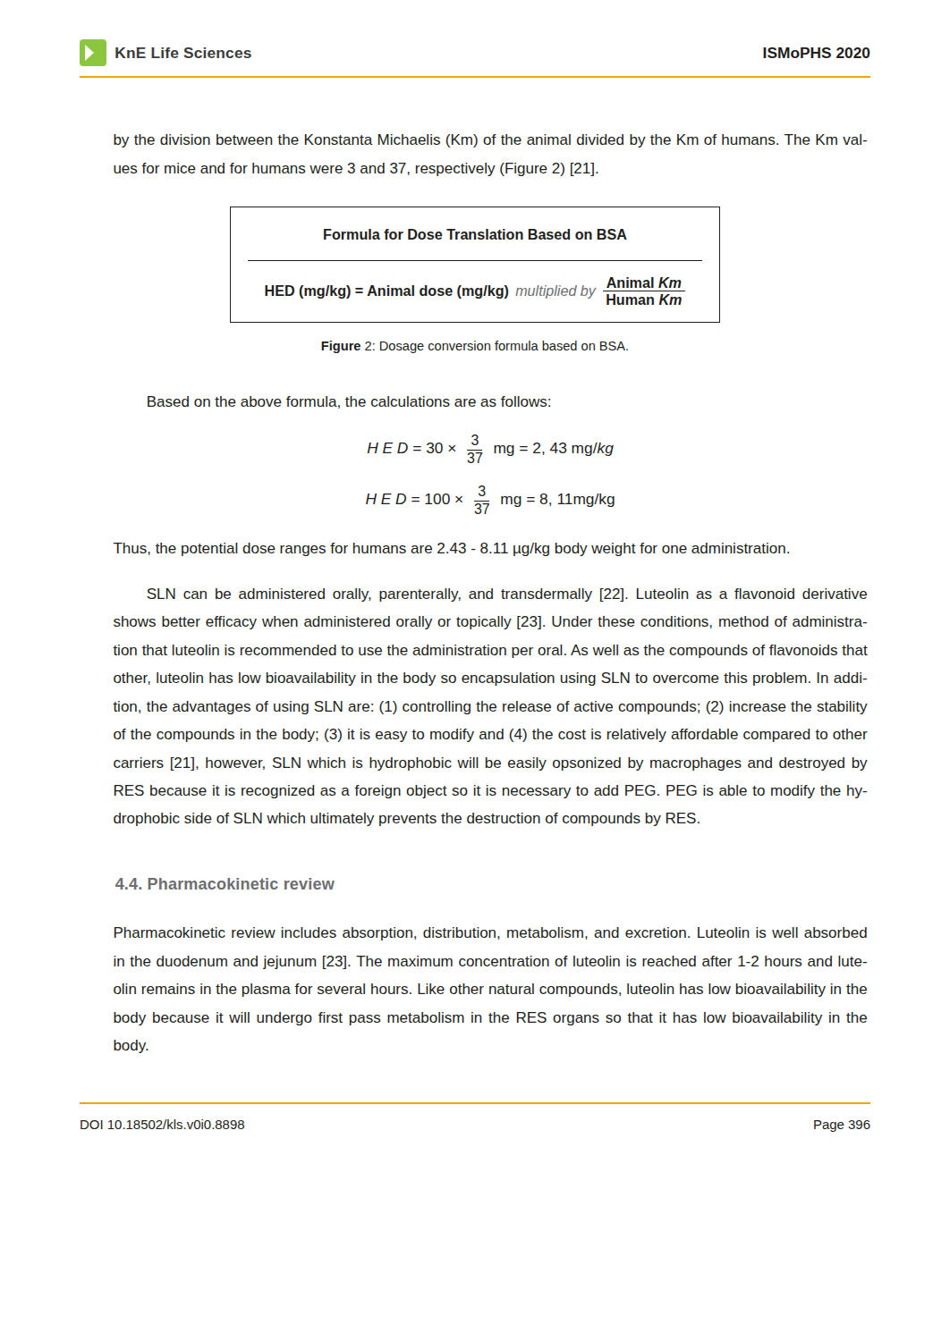KnE Life Sciences
ISMoPHS 2020
by the division between the Konstanta Michaelis (Km) of the animal divided by the Km of humans. The Km values for mice and for humans were 3 and 37, respectively (Figure 2) [21].
Formula for Dose Translation Based on BSA
HED (mg/kg) = Animal dose (mg/kg) multiplied by Animal Km Human Km
Figure 2: Dosage conversion formula based on BSA.
Based on the above formula, the calculations are as follows:
H E D = 30 × 337 mg = 2, 43 mg/kg
H E D = 100 × 337 mg = 8, 11mg/kg
Thus, the potential dose ranges for humans are 2.43 - 8.11 µg/kg body weight for one administration.
SLN can be administered orally, parenterally, and transdermally [22]. Luteolin as a flavonoid derivative shows better efficacy when administered orally or topically [23]. Under these conditions, method of administration that luteolin is recommended to use the administration per oral. As well as the compounds of flavonoids that other, luteolin has low bioavailability in the body so encapsulation using SLN to overcome this problem. In addition, the advantages of using SLN are: (1) controlling the release of active compounds; (2) increase the stability of the compounds in the body; (3) it is easy to modify and (4) the cost is relatively affordable compared to other carriers [21], however, SLN which is hydrophobic will be easily opsonized by macrophages and destroyed by RES because it is recognized as a foreign object so it is necessary to add PEG. PEG is able to modify the hydrophobic side of SLN which ultimately prevents the destruction of compounds by RES.
4.4. Pharmacokinetic review
Pharmacokinetic review includes absorption, distribution, metabolism, and excretion. Luteolin is well absorbed in the duodenum and jejunum [23]. The maximum concentration of luteolin is reached after 1-2 hours and luteolin remains in the plasma for several hours. Like other natural compounds, luteolin has low bioavailability in the body because it will undergo first pass metabolism in the RES organs so that it has low bioavailability in the body.
DOI 10.18502/kls.v0i0.8898 Page 396